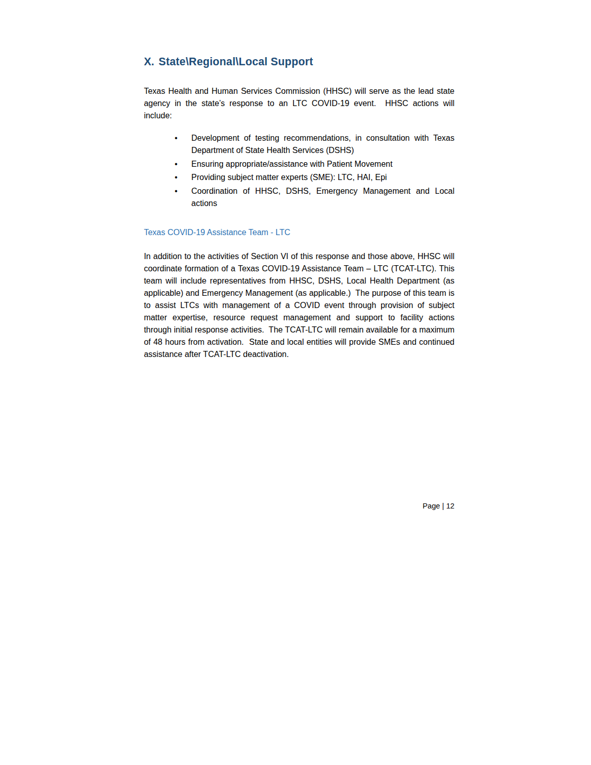X. State\Regional\Local Support
Texas Health and Human Services Commission (HHSC) will serve as the lead state agency in the state’s response to an LTC COVID-19 event. HHSC actions will include:
Development of testing recommendations, in consultation with Texas Department of State Health Services (DSHS)
Ensuring appropriate/assistance with Patient Movement
Providing subject matter experts (SME): LTC, HAI, Epi
Coordination of HHSC, DSHS, Emergency Management and Local actions
Texas COVID-19 Assistance Team - LTC
In addition to the activities of Section VI of this response and those above, HHSC will coordinate formation of a Texas COVID-19 Assistance Team – LTC (TCAT-LTC). This team will include representatives from HHSC, DSHS, Local Health Department (as applicable) and Emergency Management (as applicable.) The purpose of this team is to assist LTCs with management of a COVID event through provision of subject matter expertise, resource request management and support to facility actions through initial response activities. The TCAT-LTC will remain available for a maximum of 48 hours from activation. State and local entities will provide SMEs and continued assistance after TCAT-LTC deactivation.
Page | 12